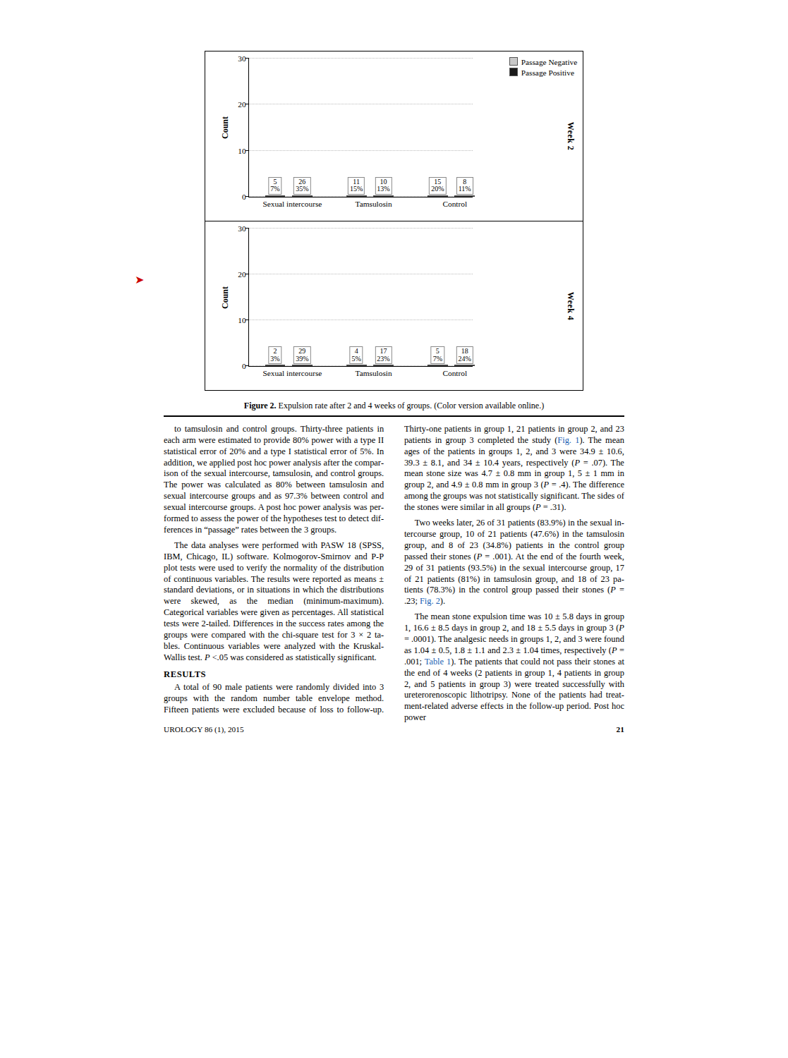➤
Passage Negative
Passage Positive
Week 2
Count
0
10
20
30
5
7%
26
35%
Sexual intercourse
11
15%
10
13%
Tamsulosin
15
20%
8
11%
Control
Week 4
Count
0
10
20
30
2
3%
29
39%
Sexual intercourse
4
5%
17
23%
Tamsulosin
5
7%
18
24%
Control
Figure 2. Expulsion rate after 2 and 4 weeks of groups. (Color version available online.)
to tamsulosin and control groups. Thirty-three patients in each arm were estimated to provide 80% power with a type II statistical error of 20% and a type I statistical error of 5%. In addition, we applied post hoc power analysis after the comparison of the sexual intercourse, tamsulosin, and control groups. The power was calculated as 80% between tamsulosin and sexual intercourse groups and as 97.3% between control and sexual intercourse groups. A post hoc power analysis was performed to assess the power of the hypotheses test to detect differences in “passage” rates between the 3 groups.
The data analyses were performed with PASW 18 (SPSS, IBM, Chicago, IL) software. Kolmogorov-Smirnov and P-P plot tests were used to verify the normality of the distribution of continuous variables. The results were reported as means ± standard deviations, or in situations in which the distributions were skewed, as the median (minimum-maximum). Categorical variables were given as percentages. All statistical tests were 2-tailed. Differences in the success rates among the groups were compared with the chi-square test for 3 × 2 tables. Continuous variables were analyzed with the Kruskal-Wallis test. P <.05 was considered as statistically significant.
RESULTS
A total of 90 male patients were randomly divided into 3 groups with the random number table envelope method. Fifteen patients were excluded because of loss to follow-up. Thirty-one patients in group 1, 21 patients in group 2, and 23 patients in group 3 completed the study (Fig. 1). The mean ages of the patients in groups 1, 2, and 3 were 34.9 ± 10.6, 39.3 ± 8.1, and 34 ± 10.4 years, respectively (P = .07). The mean stone size was 4.7 ± 0.8 mm in group 1, 5 ± 1 mm in group 2, and 4.9 ± 0.8 mm in group 3 (P = .4). The difference among the groups was not statistically significant. The sides of the stones were similar in all groups (P = .31).
Two weeks later, 26 of 31 patients (83.9%) in the sexual intercourse group, 10 of 21 patients (47.6%) in the tamsulosin group, and 8 of 23 (34.8%) patients in the control group passed their stones (P = .001). At the end of the fourth week, 29 of 31 patients (93.5%) in the sexual intercourse group, 17 of 21 patients (81%) in tamsulosin group, and 18 of 23 patients (78.3%) in the control group passed their stones (P = .23; Fig. 2).
The mean stone expulsion time was 10 ± 5.8 days in group 1, 16.6 ± 8.5 days in group 2, and 18 ± 5.5 days in group 3 (P = .0001). The analgesic needs in groups 1, 2, and 3 were found as 1.04 ± 0.5, 1.8 ± 1.1 and 2.3 ± 1.04 times, respectively (P = .001; Table 1). The patients that could not pass their stones at the end of 4 weeks (2 patients in group 1, 4 patients in group 2, and 5 patients in group 3) were treated successfully with ureterorenoscopic lithotripsy. None of the patients had treatment-related adverse effects in the follow-up period. Post hoc power
UROLOGY 86 (1), 2015
21